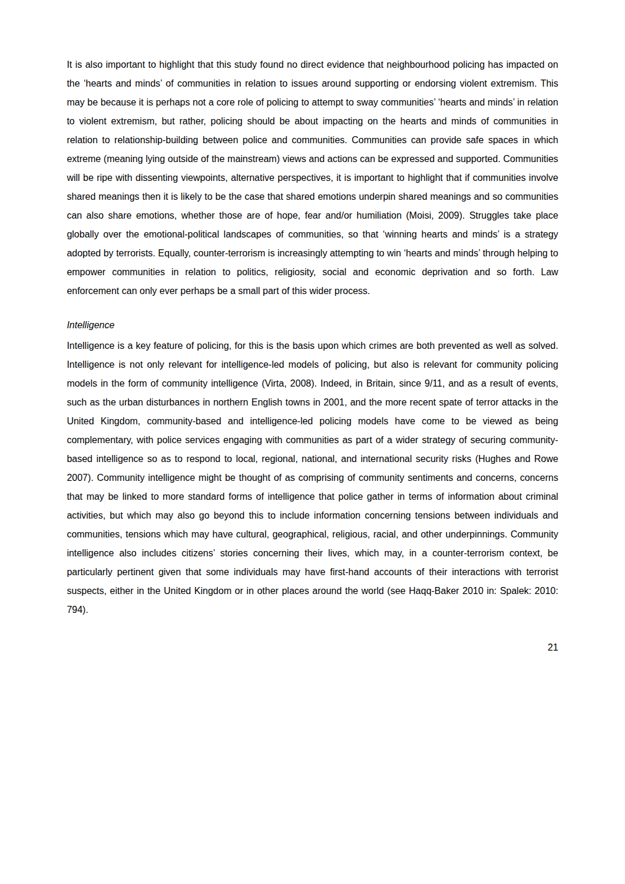It is also important to highlight that this study found no direct evidence that neighbourhood policing has impacted on the ‘hearts and minds’ of communities in relation to issues around supporting or endorsing violent extremism. This may be because it is perhaps not a core role of policing to attempt to sway communities’ ‘hearts and minds’ in relation to violent extremism, but rather, policing should be about impacting on the hearts and minds of communities in relation to relationship-building between police and communities. Communities can provide safe spaces in which extreme (meaning lying outside of the mainstream) views and actions can be expressed and supported. Communities will be ripe with dissenting viewpoints, alternative perspectives, it is important to highlight that if communities involve shared meanings then it is likely to be the case that shared emotions underpin shared meanings and so communities can also share emotions, whether those are of hope, fear and/or humiliation (Moisi, 2009). Struggles take place globally over the emotional-political landscapes of communities, so that ‘winning hearts and minds’ is a strategy adopted by terrorists. Equally, counter-terrorism is increasingly attempting to win ‘hearts and minds’ through helping to empower communities in relation to politics, religiosity, social and economic deprivation and so forth. Law enforcement can only ever perhaps be a small part of this wider process.
Intelligence
Intelligence is a key feature of policing, for this is the basis upon which crimes are both prevented as well as solved. Intelligence is not only relevant for intelligence-led models of policing, but also is relevant for community policing models in the form of community intelligence (Virta, 2008). Indeed, in Britain, since 9/11, and as a result of events, such as the urban disturbances in northern English towns in 2001, and the more recent spate of terror attacks in the United Kingdom, community-based and intelligence-led policing models have come to be viewed as being complementary, with police services engaging with communities as part of a wider strategy of securing community-based intelligence so as to respond to local, regional, national, and international security risks (Hughes and Rowe 2007). Community intelligence might be thought of as comprising of community sentiments and concerns, concerns that may be linked to more standard forms of intelligence that police gather in terms of information about criminal activities, but which may also go beyond this to include information concerning tensions between individuals and communities, tensions which may have cultural, geographical, religious, racial, and other underpinnings. Community intelligence also includes citizens’ stories concerning their lives, which may, in a counter-terrorism context, be particularly pertinent given that some individuals may have first-hand accounts of their interactions with terrorist suspects, either in the United Kingdom or in other places around the world (see Haqq-Baker 2010 in: Spalek: 2010: 794).
21